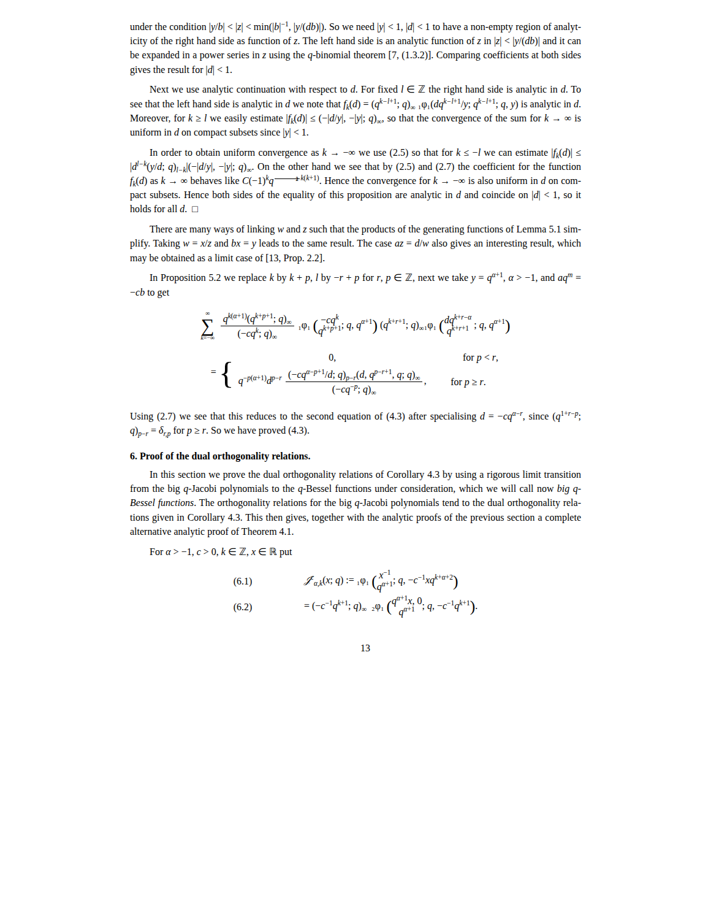under the condition |y/b| < |z| < min(|b|−1, |y/(db)|). So we need |y| < 1, |d| < 1 to have a non-empty region of analyticity of the right hand side as function of z. The left hand side is an analytic function of z in |z| < |y/(db)| and it can be expanded in a power series in z using the q-binomial theorem [7, (1.3.2)]. Comparing coefficients at both sides gives the result for |d| < 1.
Next we use analytic continuation with respect to d. For fixed l ∈ ℤ the right hand side is analytic in d. To see that the left hand side is analytic in d we note that fk(d) = (qk−l+1; q)∞ ₁φ₁(dqk−l+1/y; qk−l+1; q, y) is analytic in d. Moreover, for k ≥ l we easily estimate |fk(d)| ≤ (−|d/y|, −|y|; q)∞, so that the convergence of the sum for k → ∞ is uniform in d on compact subsets since |y| < 1.
In order to obtain uniform convergence as k → −∞ we use (2.5) so that for k ≤ −l we can estimate |fk(d)| ≤ |dl−k(y/d; q)l−k|(−|d/y|, −|y|; q)∞. On the other hand we see that by (2.5) and (2.7) the coefficient for the function fk(d) as k → ∞ behaves like C(−1)kq12 k(k+1). Hence the convergence for k → −∞ is also uniform in d on compact subsets. Hence both sides of the equality of this proposition are analytic in d and coincide on |d| < 1, so it holds for all d. □
There are many ways of linking w and z such that the products of the generating functions of Lemma 5.1 simplify. Taking w = x/z and bx = y leads to the same result. The case az = d/w also gives an interesting result, which may be obtained as a limit case of [13, Prop. 2.2].
In Proposition 5.2 we replace k by k + p, l by −r + p for r, p ∈ ℤ, next we take y = qα+1, α > −1, and aqm = −cb to get
| ∞ ∑ k =−∞ q k ( α +1) ( q k + p +1 ; q ) ∞ (− cq k ; q ) ∞ ₁φ₁ ( − cq k q k + p +1 ; q , q α +1 ) ( q k + r +1 ; q ) ∞ ₁φ₁ ( dq k + r − α q k + r +1 ; q , q α +1 ) |
| = { / 0, / for p < r , / / q − p ( α +1) d p − r (− cq α − p +1 / d ; q ) p − r ( d , q p − r +1 , q ; q ) ∞ (− cq − p ; q ) ∞ , / for p ≥ r . / |
Using (2.7) we see that this reduces to the second equation of (4.3) after specialising d = −cqα−r, since (q1+r−p; q)p−r = δr,p for p ≥ r. So we have proved (4.3).
6. Proof of the dual orthogonality relations.
In this section we prove the dual orthogonality relations of Corollary 4.3 by using a rigorous limit transition from the big q-Jacobi polynomials to the q-Bessel functions under consideration, which we will call now big q-Bessel functions. The orthogonality relations for the big q-Jacobi polynomials tend to the dual orthogonality relations given in Corollary 4.3. This then gives, together with the analytic proofs of the previous section a complete alternative analytic proof of Theorem 4.1.
For α > −1, c > 0, k ∈ ℤ, x ∈ ℝ put
| (6.1) | 𝒥 c α,k ( x ; q ) := ₁φ₁ ( x −1 q α +1 ; q , − c −1 xq k + α +2 ) |
| (6.2) | = (− c −1 q k +1 ; q ) ∞ ₂φ₁ ( q α +1 x , 0 q α +1 ; q , − c −1 q k +1 ) . |
13